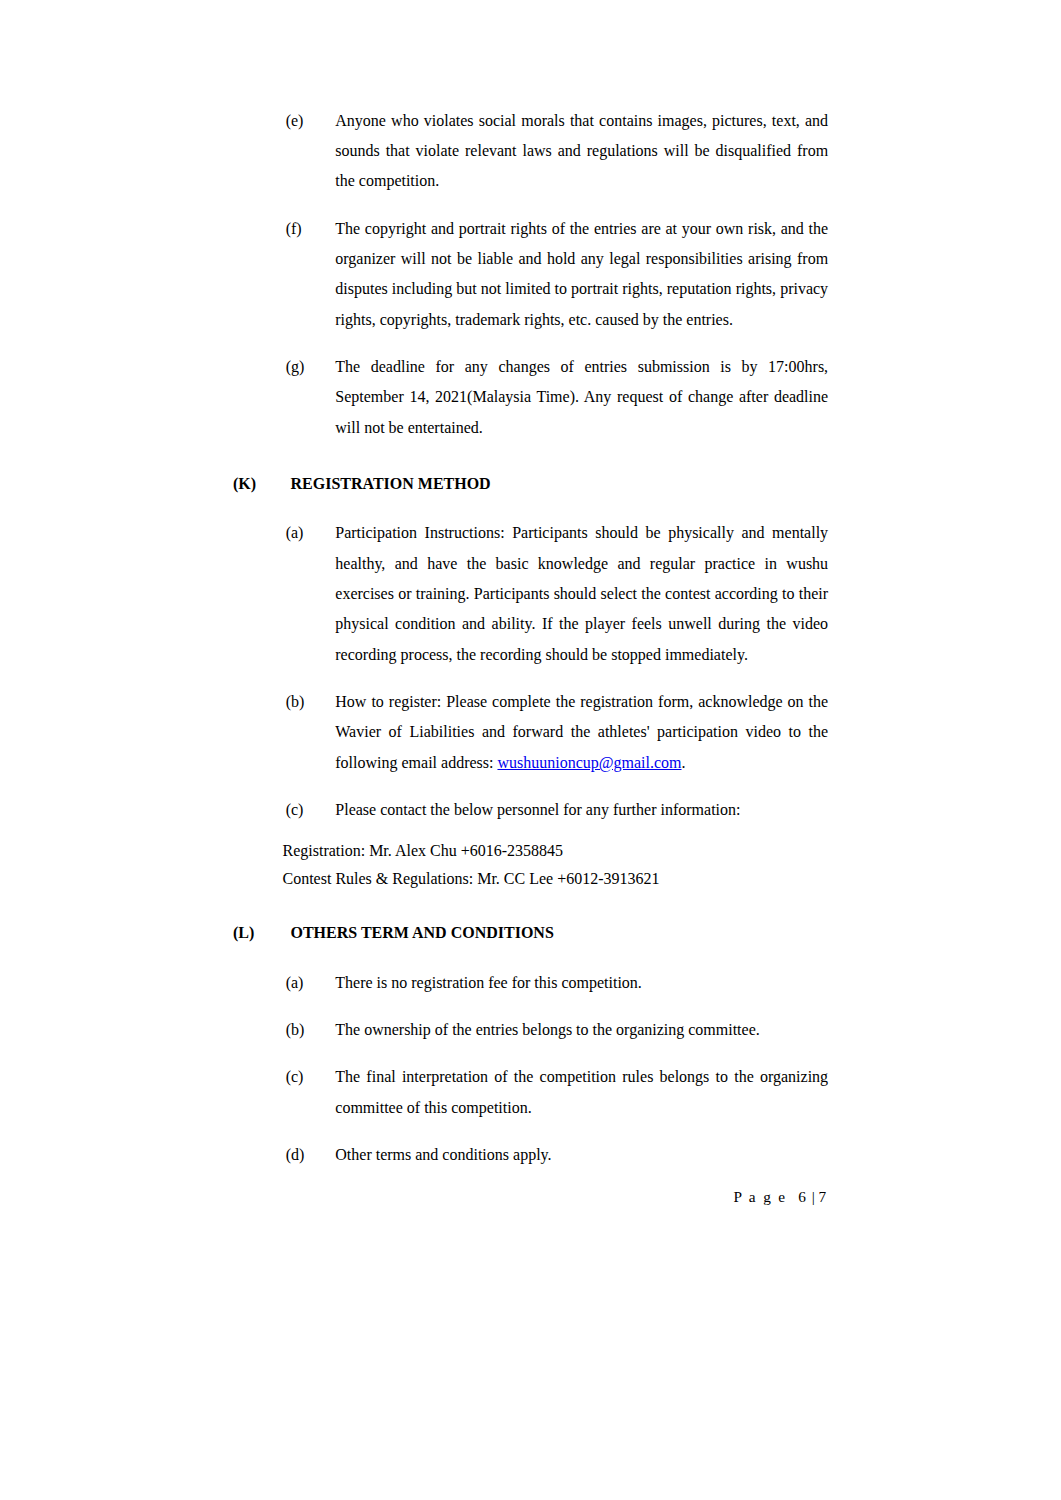(e)
Anyone who violates social morals that contains images, pictures, text, and sounds that violate relevant laws and regulations will be disqualified from the competition.
(f)
The copyright and portrait rights of the entries are at your own risk, and the organizer will not be liable and hold any legal responsibilities arising from disputes including but not limited to portrait rights, reputation rights, privacy rights, copyrights, trademark rights, etc. caused by the entries.
(g)
The deadline for any changes of entries submission is by 17:00hrs, September 14, 2021(Malaysia Time). Any request of change after deadline will not be entertained.
(K)
REGISTRATION METHOD
(a)
Participation Instructions: Participants should be physically and mentally healthy, and have the basic knowledge and regular practice in wushu exercises or training. Participants should select the contest according to their physical condition and ability. If the player feels unwell during the video recording process, the recording should be stopped immediately.
(b)
How to register: Please complete the registration form, acknowledge on the Wavier of Liabilities and forward the athletes' participation video to the following email address: wushuunioncup@gmail.com.
(c)
Please contact the below personnel for any further information:
Registration: Mr. Alex Chu +6016-2358845
Contest Rules & Regulations: Mr. CC Lee +6012-3913621
(L)
OTHERS TERM AND CONDITIONS
(a)
There is no registration fee for this competition.
(b)
The ownership of the entries belongs to the organizing committee.
(c)
The final interpretation of the competition rules belongs to the organizing committee of this competition.
(d)
Other terms and conditions apply.
P a g e 6|7